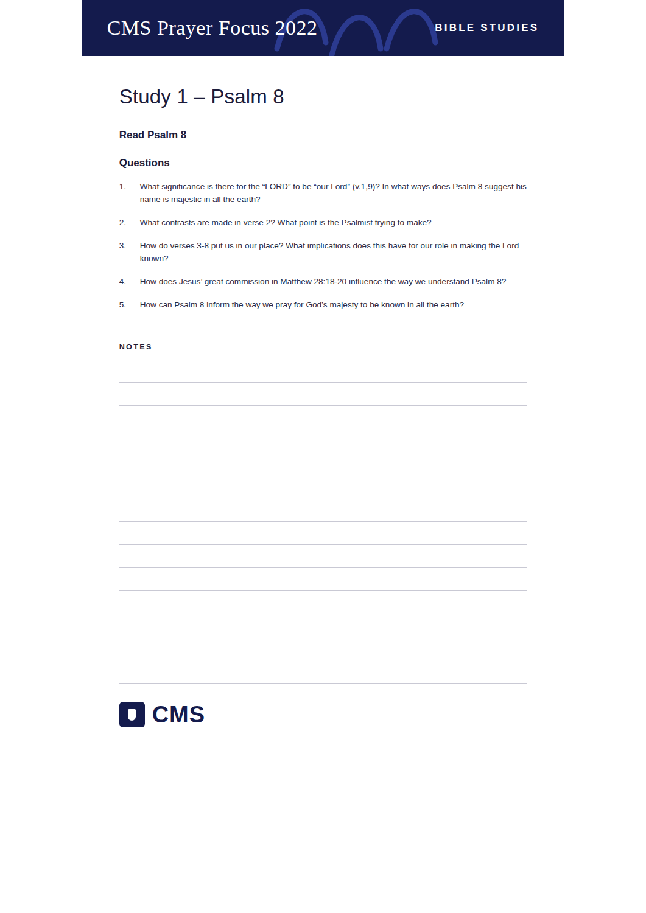CMS Prayer Focus 2022
Bible Studies
Study 1 – Psalm 8
Read Psalm 8
Questions
What significance is there for the “LORD” to be “our Lord” (v.1,9)? In what ways does Psalm 8 suggest his name is majestic in all the earth?
What contrasts are made in verse 2? What point is the Psalmist trying to make?
How do verses 3-8 put us in our place? What implications does this have for our role in making the Lord known?
How does Jesus’ great commission in Matthew 28:18-20 influence the way we understand Psalm 8?
How can Psalm 8 inform the way we pray for God’s majesty to be known in all the earth?
Notes
CMS